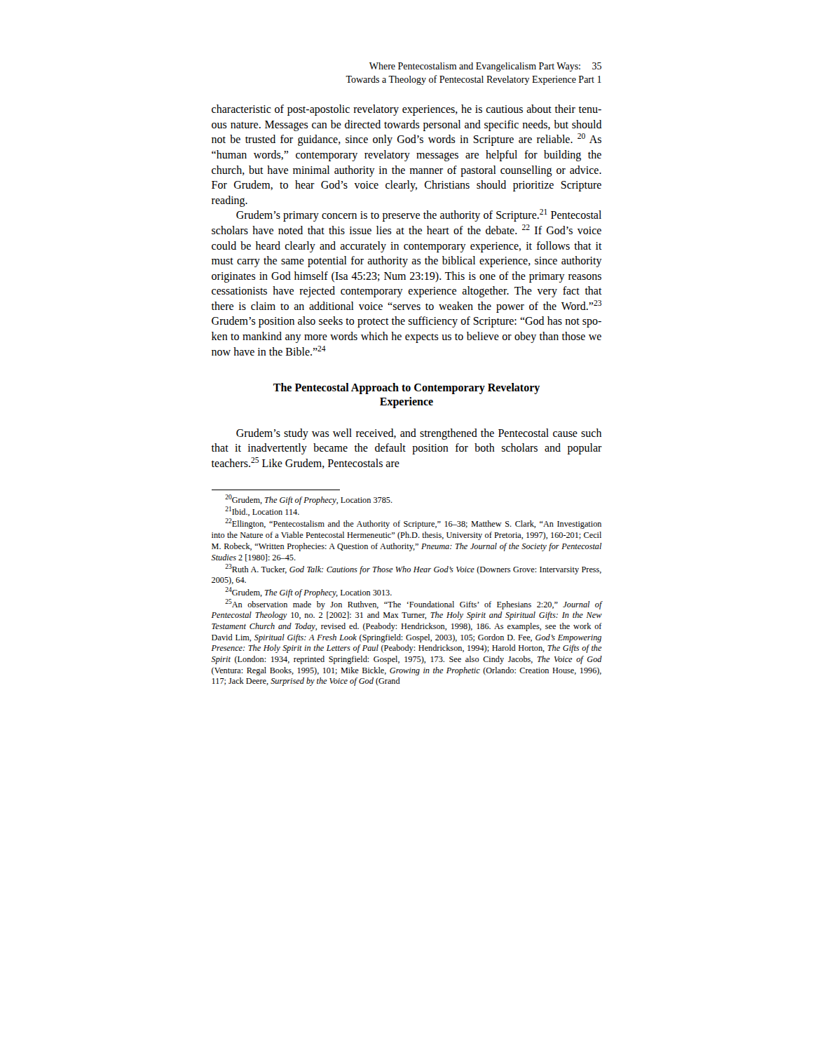Where Pentecostalism and Evangelicalism Part Ways: 35
Towards a Theology of Pentecostal Revelatory Experience Part 1
characteristic of post-apostolic revelatory experiences, he is cautious about their tenuous nature. Messages can be directed towards personal and specific needs, but should not be trusted for guidance, since only God’s words in Scripture are reliable. 20 As “human words,” contemporary revelatory messages are helpful for building the church, but have minimal authority in the manner of pastoral counselling or advice. For Grudem, to hear God’s voice clearly, Christians should prioritize Scripture reading.
Grudem’s primary concern is to preserve the authority of Scripture.21 Pentecostal scholars have noted that this issue lies at the heart of the debate. 22 If God’s voice could be heard clearly and accurately in contemporary experience, it follows that it must carry the same potential for authority as the biblical experience, since authority originates in God himself (Isa 45:23; Num 23:19). This is one of the primary reasons cessationists have rejected contemporary experience altogether. The very fact that there is claim to an additional voice “serves to weaken the power of the Word.”23 Grudem’s position also seeks to protect the sufficiency of Scripture: “God has not spoken to mankind any more words which he expects us to believe or obey than those we now have in the Bible.”24
The Pentecostal Approach to Contemporary Revelatory
Experience
Grudem’s study was well received, and strengthened the Pentecostal cause such that it inadvertently became the default position for both scholars and popular teachers.25 Like Grudem, Pentecostals are
20Grudem, The Gift of Prophecy, Location 3785.
21Ibid., Location 114.
22Ellington, “Pentecostalism and the Authority of Scripture,” 16–38; Matthew S. Clark, “An Investigation into the Nature of a Viable Pentecostal Hermeneutic” (Ph.D. thesis, University of Pretoria, 1997), 160-201; Cecil M. Robeck, “Written Prophecies: A Question of Authority,” Pneuma: The Journal of the Society for Pentecostal Studies 2 [1980]: 26–45.
23Ruth A. Tucker, God Talk: Cautions for Those Who Hear God’s Voice (Downers Grove: Intervarsity Press, 2005), 64.
24Grudem, The Gift of Prophecy, Location 3013.
25An observation made by Jon Ruthven, “The ‘Foundational Gifts’ of Ephesians 2:20,” Journal of Pentecostal Theology 10, no. 2 [2002]: 31 and Max Turner, The Holy Spirit and Spiritual Gifts: In the New Testament Church and Today, revised ed. (Peabody: Hendrickson, 1998), 186. As examples, see the work of David Lim, Spiritual Gifts: A Fresh Look (Springfield: Gospel, 2003), 105; Gordon D. Fee, God’s Empowering Presence: The Holy Spirit in the Letters of Paul (Peabody: Hendrickson, 1994); Harold Horton, The Gifts of the Spirit (London: 1934, reprinted Springfield: Gospel, 1975), 173. See also Cindy Jacobs, The Voice of God (Ventura: Regal Books, 1995), 101; Mike Bickle, Growing in the Prophetic (Orlando: Creation House, 1996), 117; Jack Deere, Surprised by the Voice of God (Grand